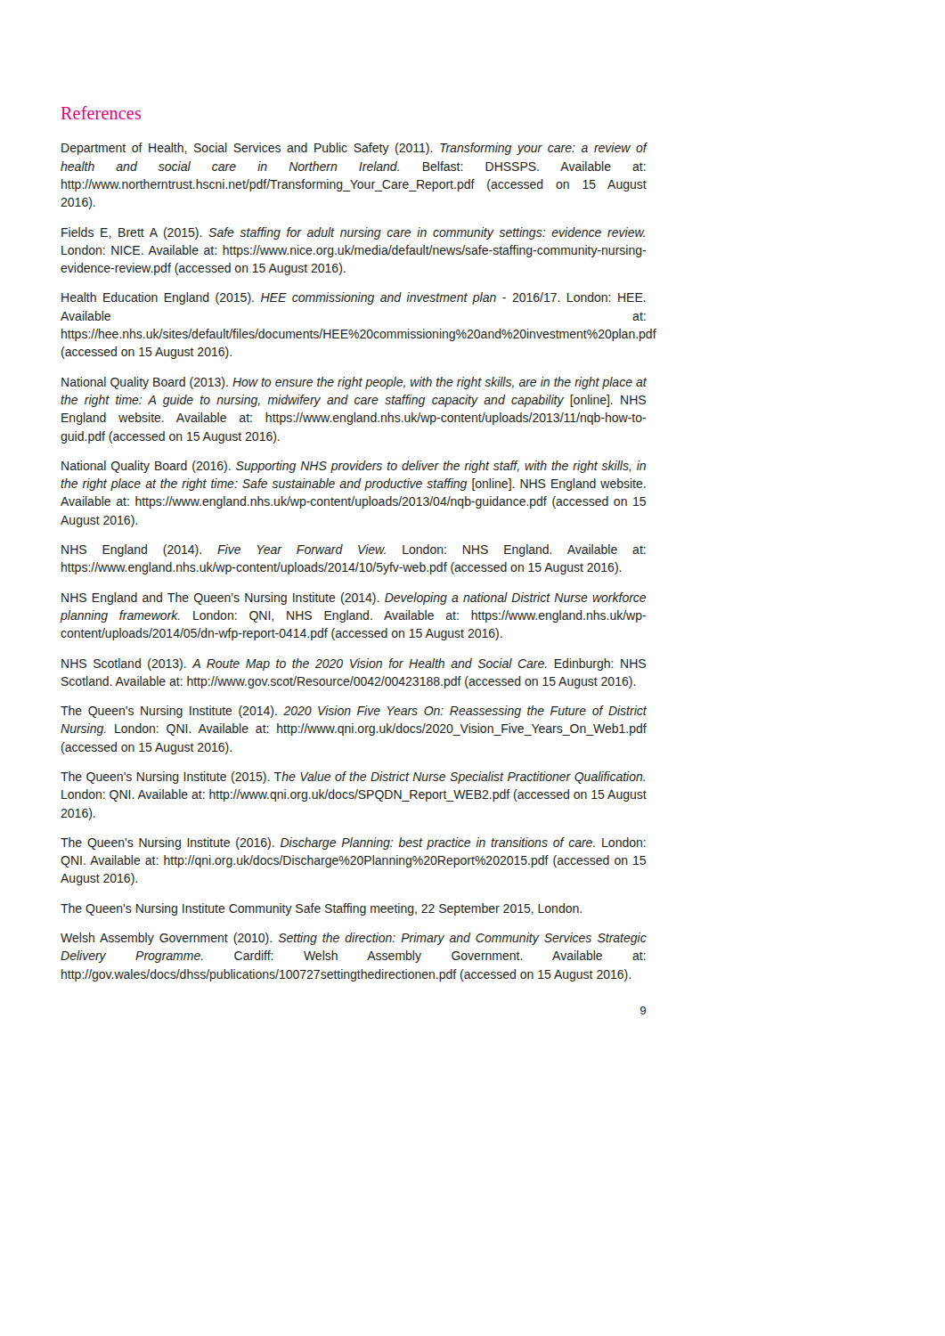References
Department of Health, Social Services and Public Safety (2011). Transforming your care: a review of health and social care in Northern Ireland. Belfast: DHSSPS. Available at: http://www.northerntrust.hscni.net/pdf/Transforming_Your_Care_Report.pdf (accessed on 15 August 2016).
Fields E, Brett A (2015). Safe staffing for adult nursing care in community settings: evidence review. London: NICE. Available at: https://www.nice.org.uk/media/default/news/safe-staffing-community-nursing-evidence-review.pdf (accessed on 15 August 2016).
Health Education England (2015). HEE commissioning and investment plan - 2016/17. London: HEE. Available at: https://hee.nhs.uk/sites/default/files/documents/HEE%20commissioning%20and%20investment%20plan.pdf (accessed on 15 August 2016).
National Quality Board (2013). How to ensure the right people, with the right skills, are in the right place at the right time: A guide to nursing, midwifery and care staffing capacity and capability [online]. NHS England website. Available at: https://www.england.nhs.uk/wp-content/uploads/2013/11/nqb-how-to-guid.pdf (accessed on 15 August 2016).
National Quality Board (2016). Supporting NHS providers to deliver the right staff, with the right skills, in the right place at the right time: Safe sustainable and productive staffing [online]. NHS England website. Available at: https://www.england.nhs.uk/wp-content/uploads/2013/04/nqb-guidance.pdf (accessed on 15 August 2016).
NHS England (2014). Five Year Forward View. London: NHS England. Available at: https://www.england.nhs.uk/wp-content/uploads/2014/10/5yfv-web.pdf (accessed on 15 August 2016).
NHS England and The Queen's Nursing Institute (2014). Developing a national District Nurse workforce planning framework. London: QNI, NHS England. Available at: https://www.england.nhs.uk/wp-content/uploads/2014/05/dn-wfp-report-0414.pdf (accessed on 15 August 2016).
NHS Scotland (2013). A Route Map to the 2020 Vision for Health and Social Care. Edinburgh: NHS Scotland. Available at: http://www.gov.scot/Resource/0042/00423188.pdf (accessed on 15 August 2016).
The Queen's Nursing Institute (2014). 2020 Vision Five Years On: Reassessing the Future of District Nursing. London: QNI. Available at: http://www.qni.org.uk/docs/2020_Vision_Five_Years_On_Web1.pdf (accessed on 15 August 2016).
The Queen's Nursing Institute (2015). The Value of the District Nurse Specialist Practitioner Qualification. London: QNI. Available at: http://www.qni.org.uk/docs/SPQDN_Report_WEB2.pdf (accessed on 15 August 2016).
The Queen's Nursing Institute (2016). Discharge Planning: best practice in transitions of care. London: QNI. Available at: http://qni.org.uk/docs/Discharge%20Planning%20Report%202015.pdf (accessed on 15 August 2016).
The Queen's Nursing Institute Community Safe Staffing meeting, 22 September 2015, London.
Welsh Assembly Government (2010). Setting the direction: Primary and Community Services Strategic Delivery Programme. Cardiff: Welsh Assembly Government. Available at: http://gov.wales/docs/dhss/publications/100727settingthedirectionen.pdf (accessed on 15 August 2016).
9